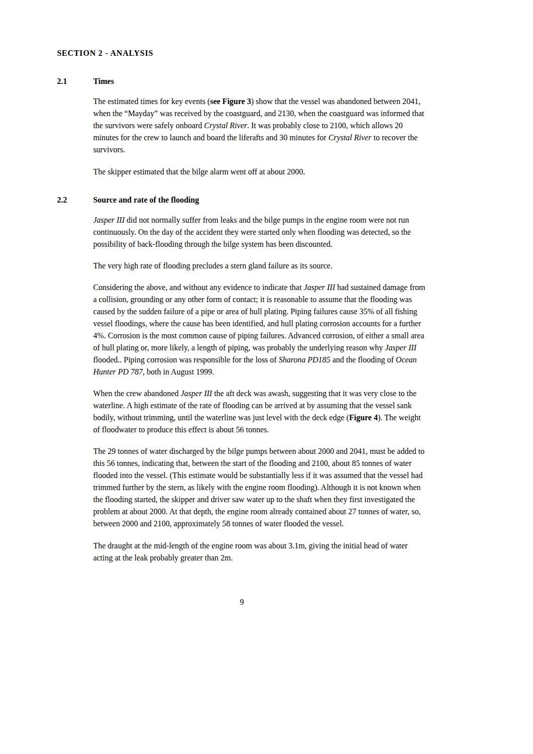SECTION 2 - ANALYSIS
2.1 Times
The estimated times for key events (see Figure 3) show that the vessel was abandoned between 2041, when the “Mayday” was received by the coastguard, and 2130, when the coastguard was informed that the survivors were safely onboard Crystal River. It was probably close to 2100, which allows 20 minutes for the crew to launch and board the liferafts and 30 minutes for Crystal River to recover the survivors.
The skipper estimated that the bilge alarm went off at about 2000.
2.2 Source and rate of the flooding
Jasper III did not normally suffer from leaks and the bilge pumps in the engine room were not run continuously. On the day of the accident they were started only when flooding was detected, so the possibility of back-flooding through the bilge system has been discounted.
The very high rate of flooding precludes a stern gland failure as its source.
Considering the above, and without any evidence to indicate that Jasper III had sustained damage from a collision, grounding or any other form of contact; it is reasonable to assume that the flooding was caused by the sudden failure of a pipe or area of hull plating. Piping failures cause 35% of all fishing vessel floodings, where the cause has been identified, and hull plating corrosion accounts for a further 4%. Corrosion is the most common cause of piping failures. Advanced corrosion, of either a small area of hull plating or, more likely, a length of piping, was probably the underlying reason why Jasper III flooded.. Piping corrosion was responsible for the loss of Sharona PD185 and the flooding of Ocean Hunter PD 787, both in August 1999.
When the crew abandoned Jasper III the aft deck was awash, suggesting that it was very close to the waterline. A high estimate of the rate of flooding can be arrived at by assuming that the vessel sank bodily, without trimming, until the waterline was just level with the deck edge (Figure 4). The weight of floodwater to produce this effect is about 56 tonnes.
The 29 tonnes of water discharged by the bilge pumps between about 2000 and 2041, must be added to this 56 tonnes, indicating that, between the start of the flooding and 2100, about 85 tonnes of water flooded into the vessel. (This estimate would be substantially less if it was assumed that the vessel had trimmed further by the stern, as likely with the engine room flooding). Although it is not known when the flooding started, the skipper and driver saw water up to the shaft when they first investigated the problem at about 2000. At that depth, the engine room already contained about 27 tonnes of water, so, between 2000 and 2100, approximately 58 tonnes of water flooded the vessel.
The draught at the mid-length of the engine room was about 3.1m, giving the initial head of water acting at the leak probably greater than 2m.
9